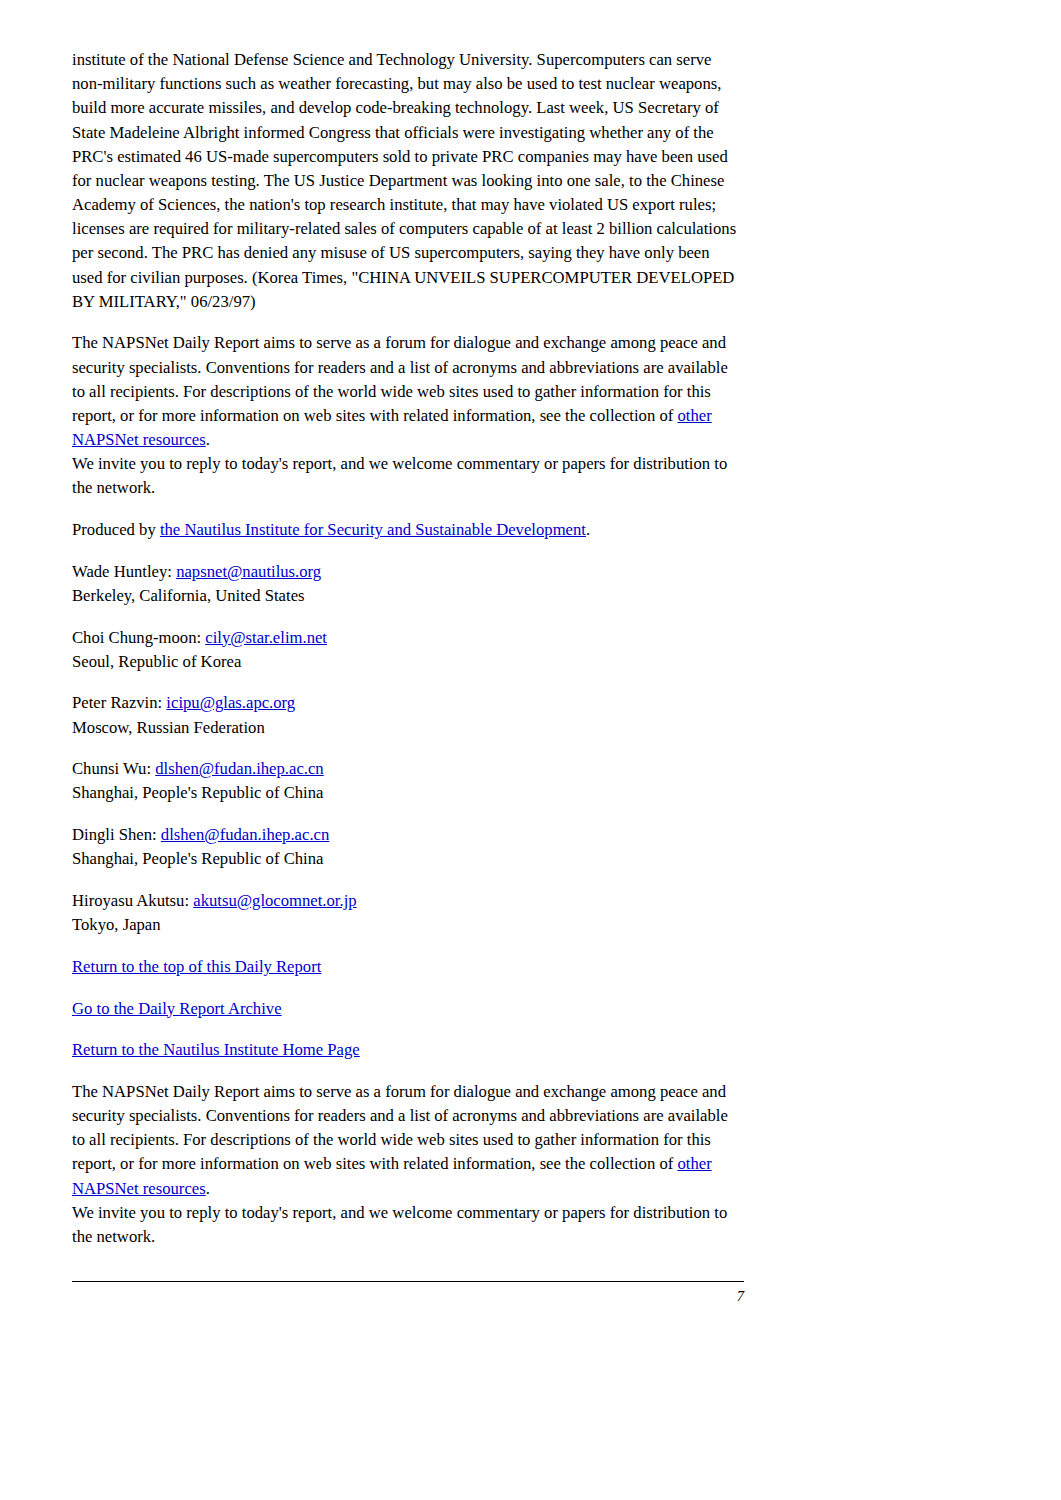institute of the National Defense Science and Technology University. Supercomputers can serve non-military functions such as weather forecasting, but may also be used to test nuclear weapons, build more accurate missiles, and develop code-breaking technology. Last week, US Secretary of State Madeleine Albright informed Congress that officials were investigating whether any of the PRC's estimated 46 US-made supercomputers sold to private PRC companies may have been used for nuclear weapons testing. The US Justice Department was looking into one sale, to the Chinese Academy of Sciences, the nation's top research institute, that may have violated US export rules; licenses are required for military-related sales of computers capable of at least 2 billion calculations per second. The PRC has denied any misuse of US supercomputers, saying they have only been used for civilian purposes. (Korea Times, "CHINA UNVEILS SUPERCOMPUTER DEVELOPED BY MILITARY," 06/23/97)
The NAPSNet Daily Report aims to serve as a forum for dialogue and exchange among peace and security specialists. Conventions for readers and a list of acronyms and abbreviations are available to all recipients. For descriptions of the world wide web sites used to gather information for this report, or for more information on web sites with related information, see the collection of other NAPSNet resources.
We invite you to reply to today's report, and we welcome commentary or papers for distribution to the network.
Produced by the Nautilus Institute for Security and Sustainable Development.
Wade Huntley: napsnet@nautilus.org Berkeley, California, United States
Choi Chung-moon: cily@star.elim.net Seoul, Republic of Korea
Peter Razvin: icipu@glas.apc.org Moscow, Russian Federation
Chunsi Wu: dlshen@fudan.ihep.ac.cn Shanghai, People's Republic of China
Dingli Shen: dlshen@fudan.ihep.ac.cn Shanghai, People's Republic of China
Hiroyasu Akutsu: akutsu@glocomnet.or.jp Tokyo, Japan
Return to the top of this Daily Report
Go to the Daily Report Archive
Return to the Nautilus Institute Home Page
The NAPSNet Daily Report aims to serve as a forum for dialogue and exchange among peace and security specialists. Conventions for readers and a list of acronyms and abbreviations are available to all recipients. For descriptions of the world wide web sites used to gather information for this report, or for more information on web sites with related information, see the collection of other NAPSNet resources.
We invite you to reply to today's report, and we welcome commentary or papers for distribution to the network.
7